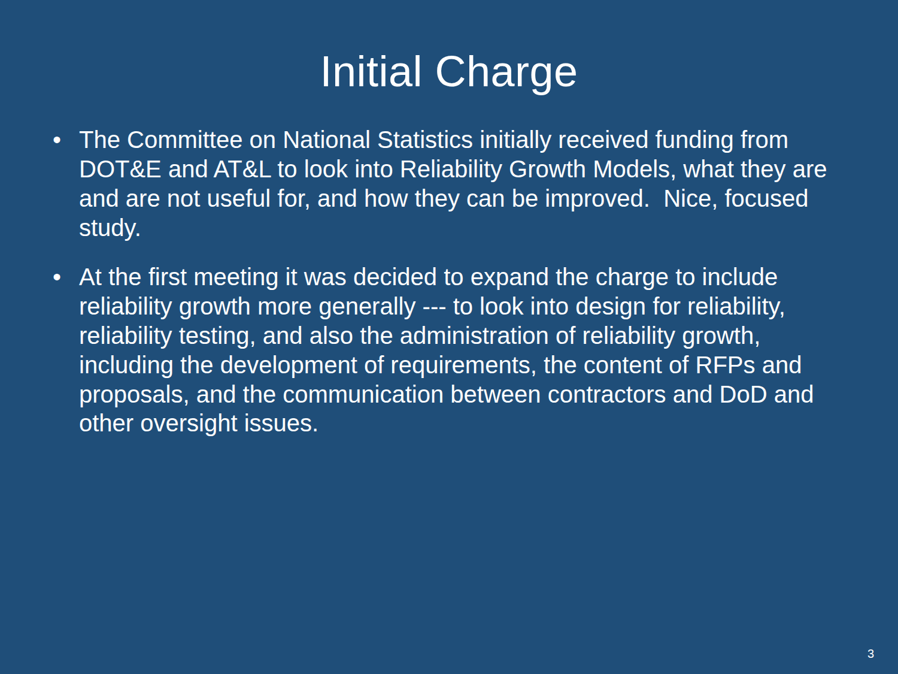Initial Charge
The Committee on National Statistics initially received funding from DOT&E and AT&L to look into Reliability Growth Models, what they are and are not useful for, and how they can be improved. Nice, focused study.
At the first meeting it was decided to expand the charge to include reliability growth more generally --- to look into design for reliability, reliability testing, and also the administration of reliability growth, including the development of requirements, the content of RFPs and proposals, and the communication between contractors and DoD and other oversight issues.
3